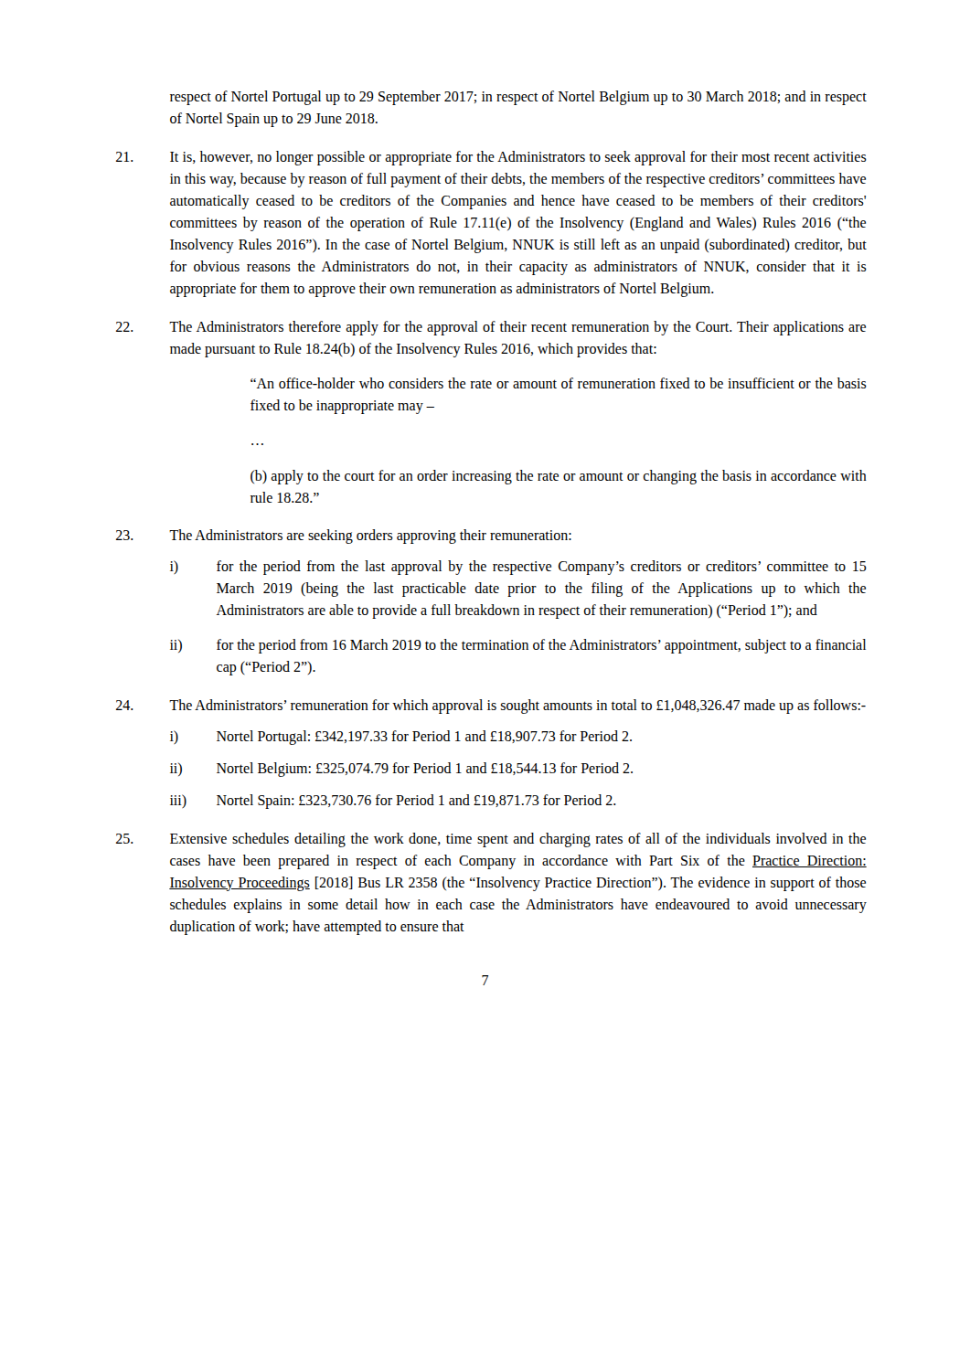respect of Nortel Portugal up to 29 September 2017; in respect of Nortel Belgium up to 30 March 2018; and in respect of Nortel Spain up to 29 June 2018.
It is, however, no longer possible or appropriate for the Administrators to seek approval for their most recent activities in this way, because by reason of full payment of their debts, the members of the respective creditors’ committees have automatically ceased to be creditors of the Companies and hence have ceased to be members of their creditors' committees by reason of the operation of Rule 17.11(e) of the Insolvency (England and Wales) Rules 2016 (“the Insolvency Rules 2016”). In the case of Nortel Belgium, NNUK is still left as an unpaid (subordinated) creditor, but for obvious reasons the Administrators do not, in their capacity as administrators of NNUK, consider that it is appropriate for them to approve their own remuneration as administrators of Nortel Belgium.
The Administrators therefore apply for the approval of their recent remuneration by the Court. Their applications are made pursuant to Rule 18.24(b) of the Insolvency Rules 2016, which provides that:
“An office-holder who considers the rate or amount of remuneration fixed to be insufficient or the basis fixed to be inappropriate may –
…
(b) apply to the court for an order increasing the rate or amount or changing the basis in accordance with rule 18.28.”
The Administrators are seeking orders approving their remuneration:
for the period from the last approval by the respective Company’s creditors or creditors’ committee to 15 March 2019 (being the last practicable date prior to the filing of the Applications up to which the Administrators are able to provide a full breakdown in respect of their remuneration) (“Period 1”); and
for the period from 16 March 2019 to the termination of the Administrators’ appointment, subject to a financial cap (“Period 2”).
The Administrators’ remuneration for which approval is sought amounts in total to £1,048,326.47 made up as follows:-
Nortel Portugal: £342,197.33 for Period 1 and £18,907.73 for Period 2.
Nortel Belgium: £325,074.79 for Period 1 and £18,544.13 for Period 2.
Nortel Spain: £323,730.76 for Period 1 and £19,871.73 for Period 2.
Extensive schedules detailing the work done, time spent and charging rates of all of the individuals involved in the cases have been prepared in respect of each Company in accordance with Part Six of the Practice Direction: Insolvency Proceedings [2018] Bus LR 2358 (the “Insolvency Practice Direction”). The evidence in support of those schedules explains in some detail how in each case the Administrators have endeavoured to avoid unnecessary duplication of work; have attempted to ensure that
7